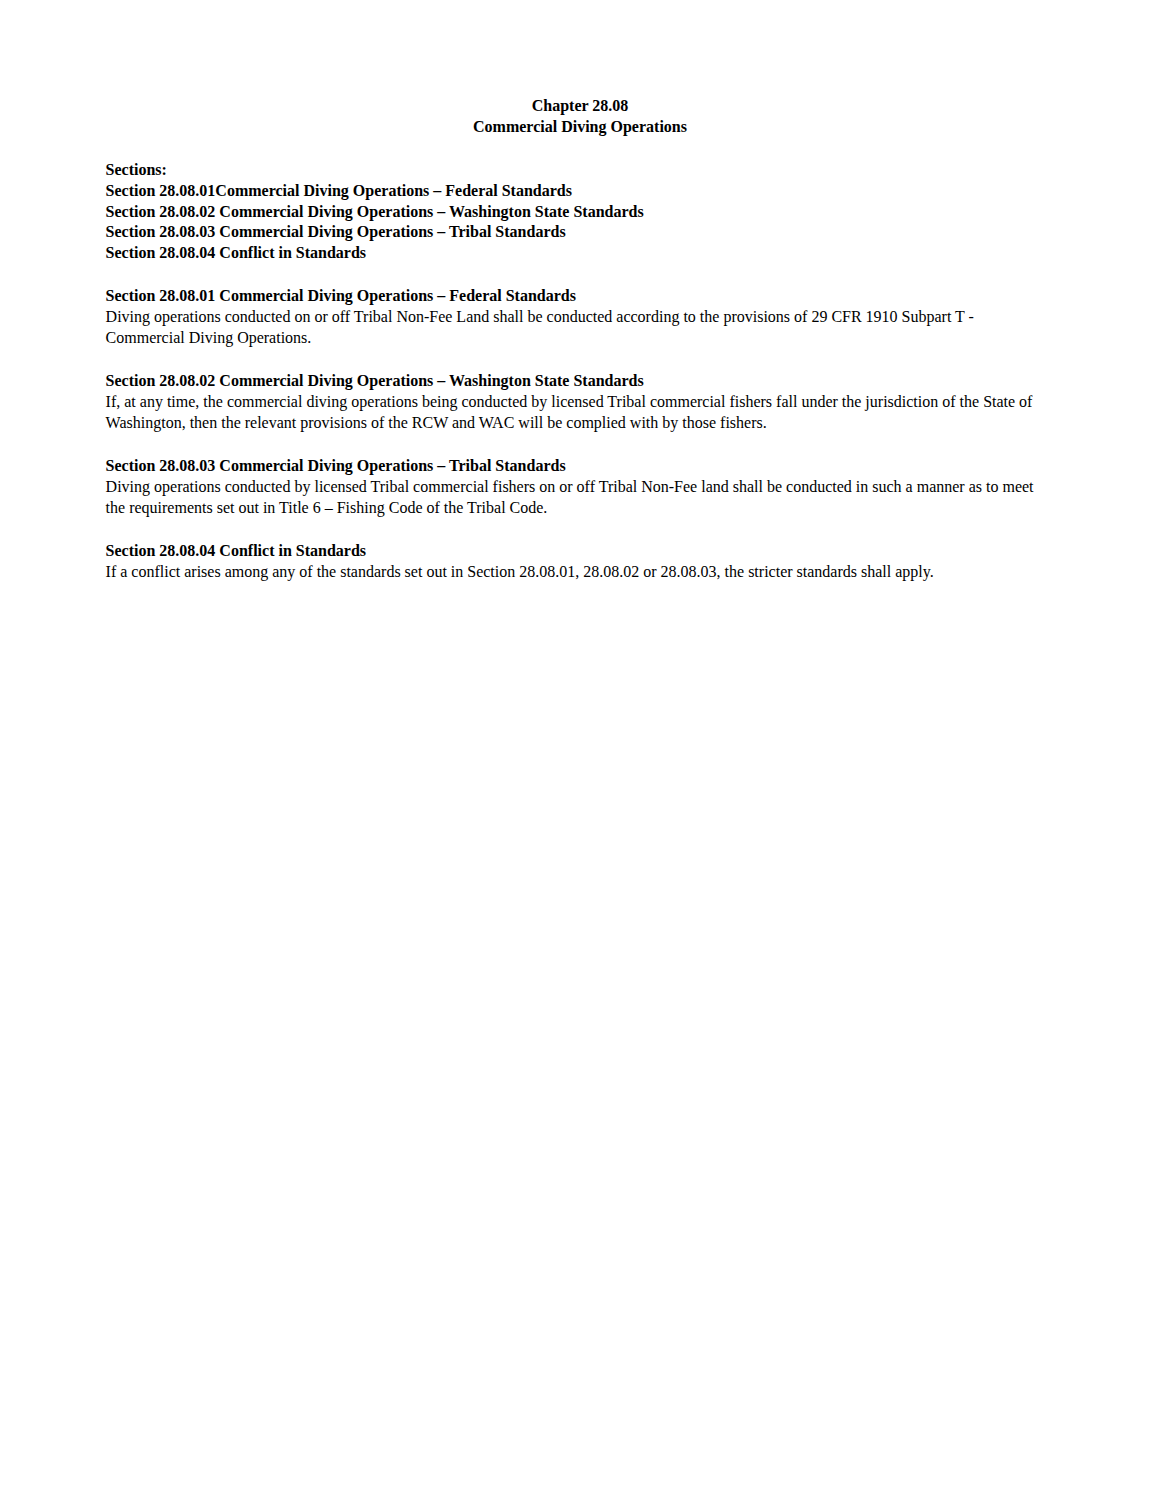Chapter 28.08 Commercial Diving Operations
Sections:
Section 28.08.01Commercial Diving Operations – Federal Standards
Section 28.08.02 Commercial Diving Operations – Washington State Standards
Section 28.08.03 Commercial Diving Operations – Tribal Standards
Section 28.08.04 Conflict in Standards
Section 28.08.01 Commercial Diving Operations – Federal Standards
Diving operations conducted on or off Tribal Non-Fee Land shall be conducted according to the provisions of 29 CFR 1910 Subpart T - Commercial Diving Operations.
Section 28.08.02 Commercial Diving Operations – Washington State Standards
If, at any time, the commercial diving operations being conducted by licensed Tribal commercial fishers fall under the jurisdiction of the State of Washington, then the relevant provisions of the RCW and WAC will be complied with by those fishers.
Section 28.08.03 Commercial Diving Operations – Tribal Standards
Diving operations conducted by licensed Tribal commercial fishers on or off Tribal Non-Fee land shall be conducted in such a manner as to meet the requirements set out in Title 6 – Fishing Code of the Tribal Code.
Section 28.08.04 Conflict in Standards
If a conflict arises among any of the standards set out in Section 28.08.01, 28.08.02 or 28.08.03, the stricter standards shall apply.